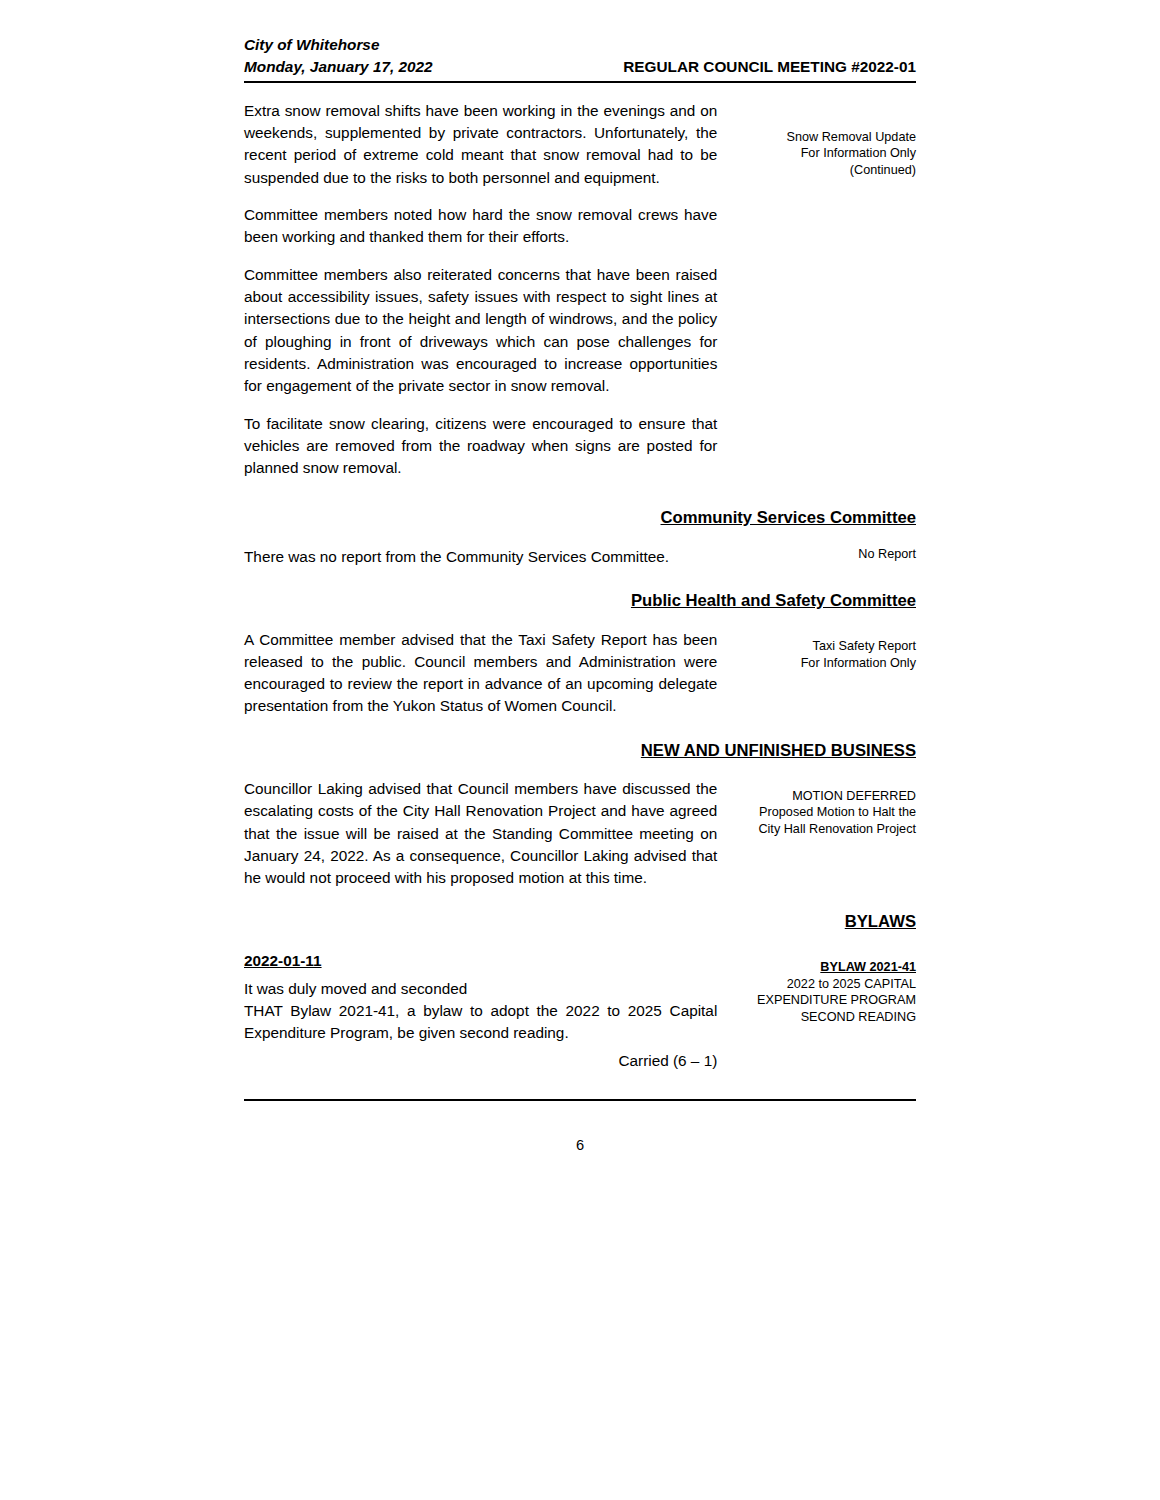City of Whitehorse
Monday, January 17, 2022
REGULAR COUNCIL MEETING #2022-01
Extra snow removal shifts have been working in the evenings and on weekends, supplemented by private contractors. Unfortunately, the recent period of extreme cold meant that snow removal had to be suspended due to the risks to both personnel and equipment.
Committee members noted how hard the snow removal crews have been working and thanked them for their efforts.
Committee members also reiterated concerns that have been raised about accessibility issues, safety issues with respect to sight lines at intersections due to the height and length of windrows, and the policy of ploughing in front of driveways which can pose challenges for residents. Administration was encouraged to increase opportunities for engagement of the private sector in snow removal.
To facilitate snow clearing, citizens were encouraged to ensure that vehicles are removed from the roadway when signs are posted for planned snow removal.
Snow Removal Update
For Information Only
(Continued)
Community Services Committee
There was no report from the Community Services Committee.
No Report
Public Health and Safety Committee
A Committee member advised that the Taxi Safety Report has been released to the public. Council members and Administration were encouraged to review the report in advance of an upcoming delegate presentation from the Yukon Status of Women Council.
Taxi Safety Report
For Information Only
NEW AND UNFINISHED BUSINESS
Councillor Laking advised that Council members have discussed the escalating costs of the City Hall Renovation Project and have agreed that the issue will be raised at the Standing Committee meeting on January 24, 2022. As a consequence, Councillor Laking advised that he would not proceed with his proposed motion at this time.
MOTION DEFERRED
Proposed Motion to Halt the
City Hall Renovation Project
BYLAWS
2022-01-11
It was duly moved and seconded
THAT Bylaw 2021-41, a bylaw to adopt the 2022 to 2025 Capital Expenditure Program, be given second reading.
Carried (6 – 1)
BYLAW 2021-41
2022 to 2025 CAPITAL
EXPENDITURE PROGRAM
SECOND READING
6